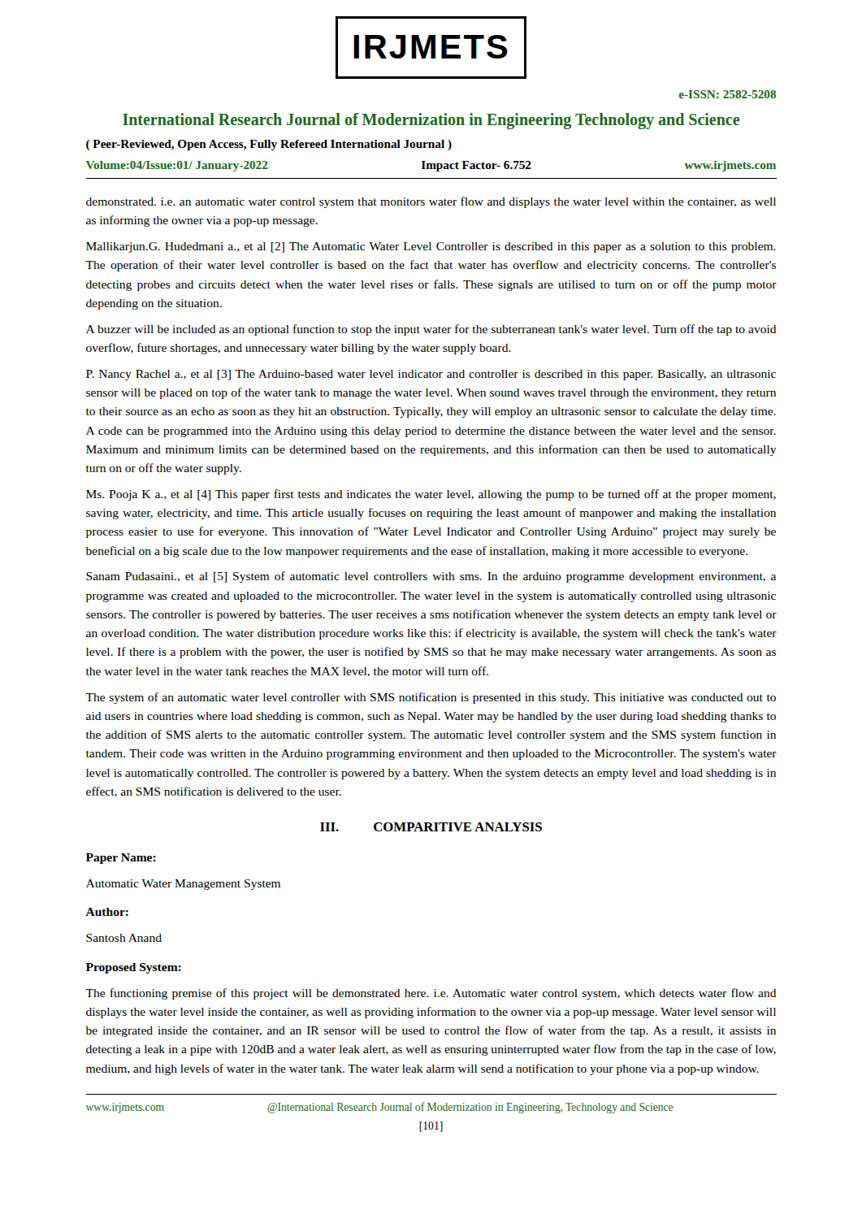IRJMETS
e-ISSN: 2582-5208
International Research Journal of Modernization in Engineering Technology and Science
( Peer-Reviewed, Open Access, Fully Refereed International Journal )
Volume:04/Issue:01/ January-2022 Impact Factor- 6.752 www.irjmets.com
demonstrated. i.e. an automatic water control system that monitors water flow and displays the water level within the container, as well as informing the owner via a pop-up message.
Mallikarjun.G. Hudedmani a., et al [2] The Automatic Water Level Controller is described in this paper as a solution to this problem. The operation of their water level controller is based on the fact that water has overflow and electricity concerns. The controller's detecting probes and circuits detect when the water level rises or falls. These signals are utilised to turn on or off the pump motor depending on the situation.
A buzzer will be included as an optional function to stop the input water for the subterranean tank's water level. Turn off the tap to avoid overflow, future shortages, and unnecessary water billing by the water supply board.
P. Nancy Rachel a., et al [3] The Arduino-based water level indicator and controller is described in this paper. Basically, an ultrasonic sensor will be placed on top of the water tank to manage the water level. When sound waves travel through the environment, they return to their source as an echo as soon as they hit an obstruction. Typically, they will employ an ultrasonic sensor to calculate the delay time. A code can be programmed into the Arduino using this delay period to determine the distance between the water level and the sensor. Maximum and minimum limits can be determined based on the requirements, and this information can then be used to automatically turn on or off the water supply.
Ms. Pooja K a., et al [4] This paper first tests and indicates the water level, allowing the pump to be turned off at the proper moment, saving water, electricity, and time. This article usually focuses on requiring the least amount of manpower and making the installation process easier to use for everyone. This innovation of "Water Level Indicator and Controller Using Arduino" project may surely be beneficial on a big scale due to the low manpower requirements and the ease of installation, making it more accessible to everyone.
Sanam Pudasaini., et al [5] System of automatic level controllers with sms. In the arduino programme development environment, a programme was created and uploaded to the microcontroller. The water level in the system is automatically controlled using ultrasonic sensors. The controller is powered by batteries. The user receives a sms notification whenever the system detects an empty tank level or an overload condition. The water distribution procedure works like this: if electricity is available, the system will check the tank's water level. If there is a problem with the power, the user is notified by SMS so that he may make necessary water arrangements. As soon as the water level in the water tank reaches the MAX level, the motor will turn off.
The system of an automatic water level controller with SMS notification is presented in this study. This initiative was conducted out to aid users in countries where load shedding is common, such as Nepal. Water may be handled by the user during load shedding thanks to the addition of SMS alerts to the automatic controller system. The automatic level controller system and the SMS system function in tandem. Their code was written in the Arduino programming environment and then uploaded to the Microcontroller. The system's water level is automatically controlled. The controller is powered by a battery. When the system detects an empty level and load shedding is in effect, an SMS notification is delivered to the user.
III. COMPARITIVE ANALYSIS
Paper Name:
Automatic Water Management System
Author:
Santosh Anand
Proposed System:
The functioning premise of this project will be demonstrated here. i.e. Automatic water control system, which detects water flow and displays the water level inside the container, as well as providing information to the owner via a pop-up message. Water level sensor will be integrated inside the container, and an IR sensor will be used to control the flow of water from the tap. As a result, it assists in detecting a leak in a pipe with 120dB and a water leak alert, as well as ensuring uninterrupted water flow from the tap in the case of low, medium, and high levels of water in the water tank. The water leak alarm will send a notification to your phone via a pop-up window.
www.irjmets.com @International Research Journal of Modernization in Engineering, Technology and Science
[101]